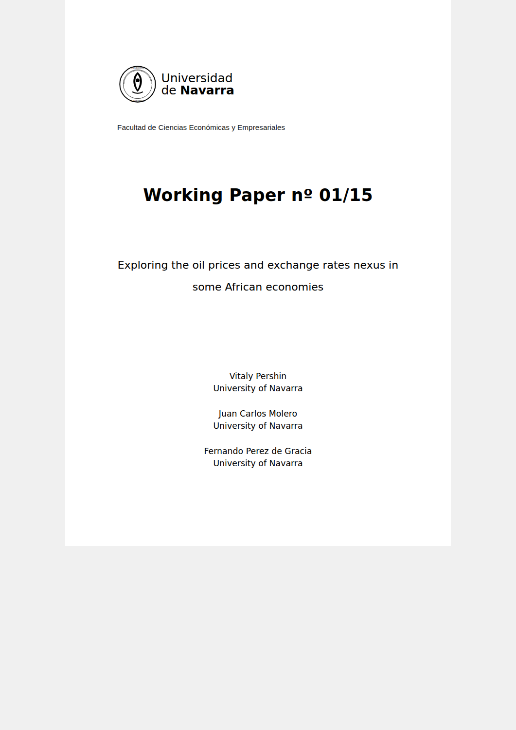· VNIVERSITAS NAVARRENSIS
Universidad de Navarra
Facultad de Ciencias Económicas y Empresariales
Working Paper nº 01/15
Exploring the oil prices and exchange rates nexus in
some African economies
Vitaly Pershin
University of Navarra
Juan Carlos Molero
University of Navarra
Fernando Perez de Gracia
University of Navarra